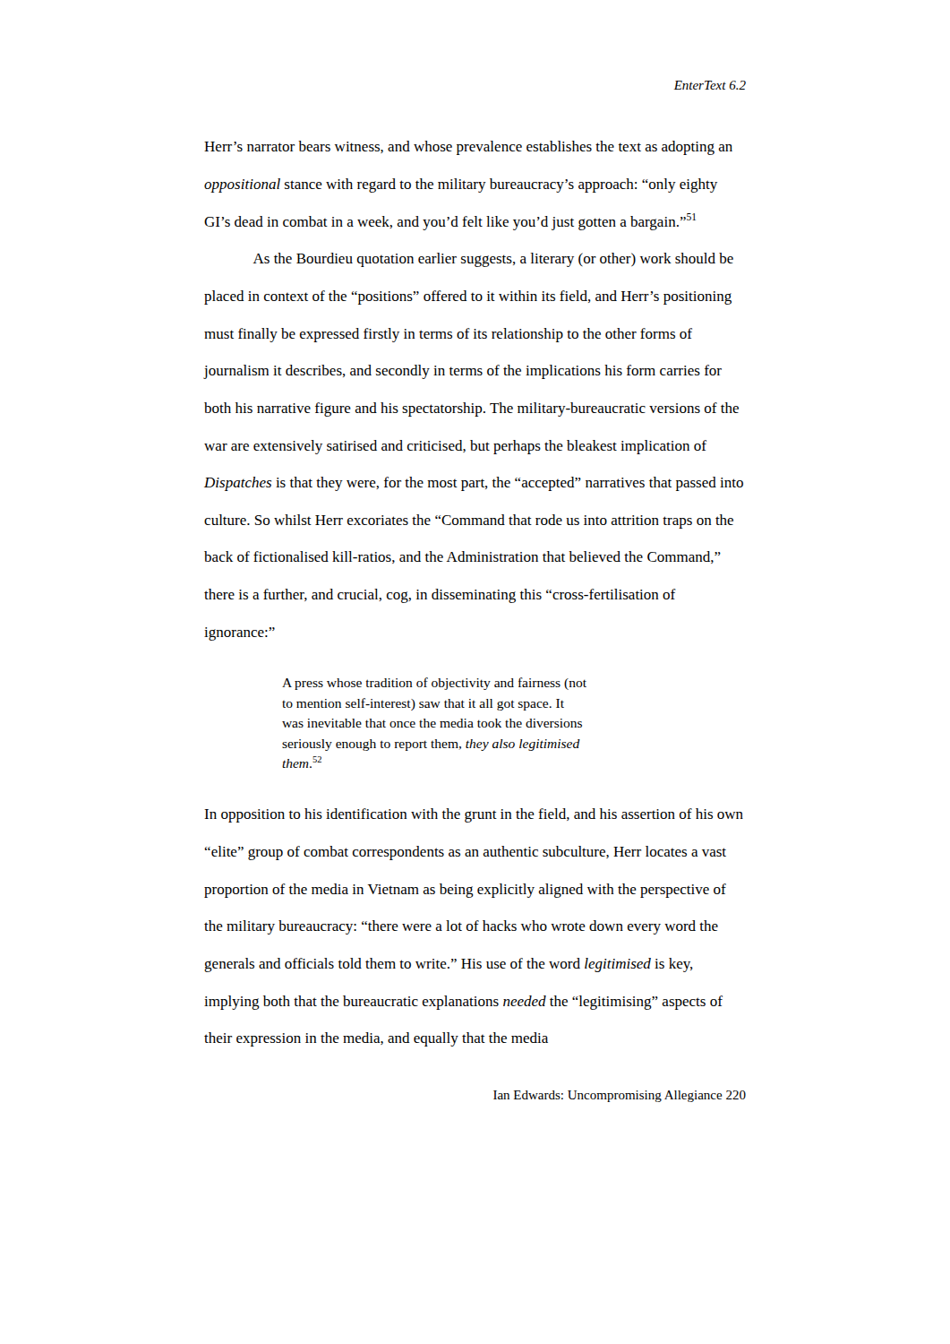EnterText 6.2
Herr’s narrator bears witness, and whose prevalence establishes the text as adopting an oppositional stance with regard to the military bureaucracy’s approach: “only eighty GI’s dead in combat in a week, and you’d felt like you’d just gotten a bargain.”51
As the Bourdieu quotation earlier suggests, a literary (or other) work should be placed in context of the “positions” offered to it within its field, and Herr’s positioning must finally be expressed firstly in terms of its relationship to the other forms of journalism it describes, and secondly in terms of the implications his form carries for both his narrative figure and his spectatorship. The military-bureaucratic versions of the war are extensively satirised and criticised, but perhaps the bleakest implication of Dispatches is that they were, for the most part, the “accepted” narratives that passed into culture. So whilst Herr excoriates the “Command that rode us into attrition traps on the back of fictionalised kill-ratios, and the Administration that believed the Command,” there is a further, and crucial, cog, in disseminating this “cross-fertilisation of ignorance:”
A press whose tradition of objectivity and fairness (not to mention self-interest) saw that it all got space. It was inevitable that once the media took the diversions seriously enough to report them, they also legitimised them.52
In opposition to his identification with the grunt in the field, and his assertion of his own “elite” group of combat correspondents as an authentic subculture, Herr locates a vast proportion of the media in Vietnam as being explicitly aligned with the perspective of the military bureaucracy: “there were a lot of hacks who wrote down every word the generals and officials told them to write.” His use of the word legitimised is key, implying both that the bureaucratic explanations needed the “legitimising” aspects of their expression in the media, and equally that the media
Ian Edwards: Uncompromising Allegiance 220